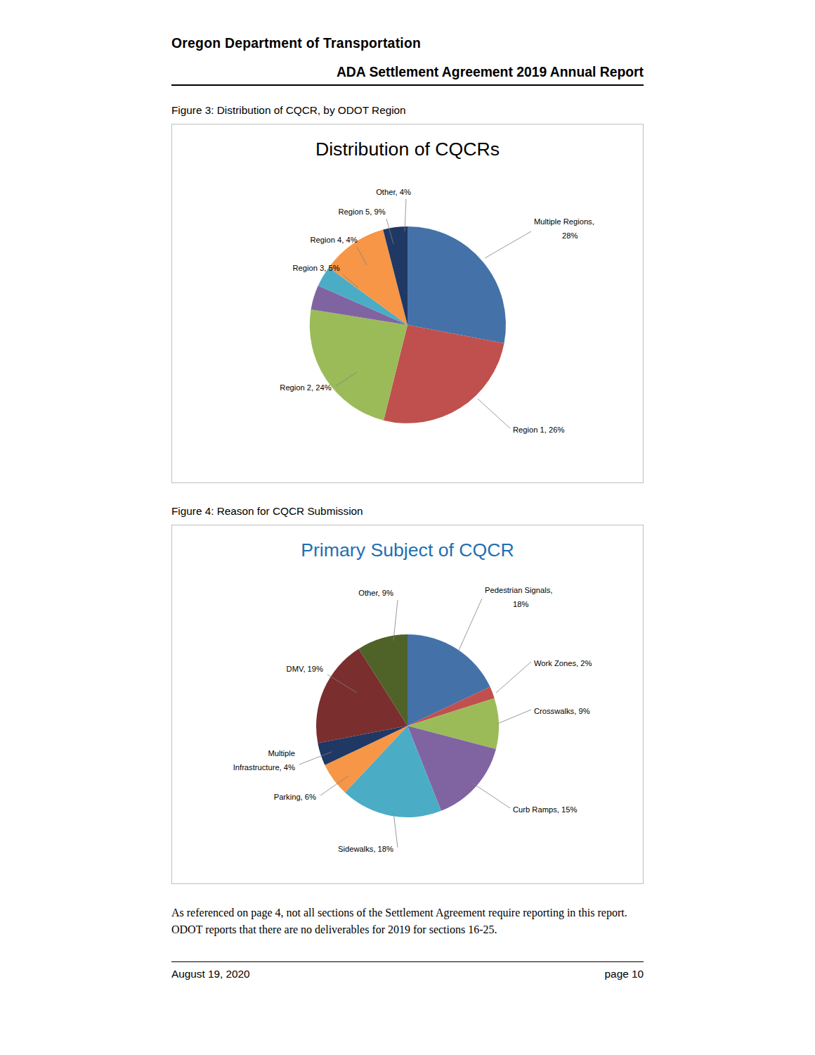Oregon Department of Transportation
ADA Settlement Agreement 2019 Annual Report
Figure 3: Distribution of CQCR, by ODOT Region
Distribution of CQCRs
Other, 4% Region 5, 9% Region 4, 4% Region 3, 5% Region 2, 24% Region 1, 26% Multiple Regions, 28%
Figure 4: Reason for CQCR Submission
Primary Subject of CQCR
Pedestrian Signals, 18% Other, 9% DMV, 19% Multiple Infrastructure, 4% Parking, 6% Sidewalks, 18% Curb Ramps, 15% Crosswalks, 9% Work Zones, 2%
As referenced on page 4, not all sections of the Settlement Agreement require reporting in this report. ODOT reports that there are no deliverables for 2019 for sections 16-25.
August 19, 2020 page 10